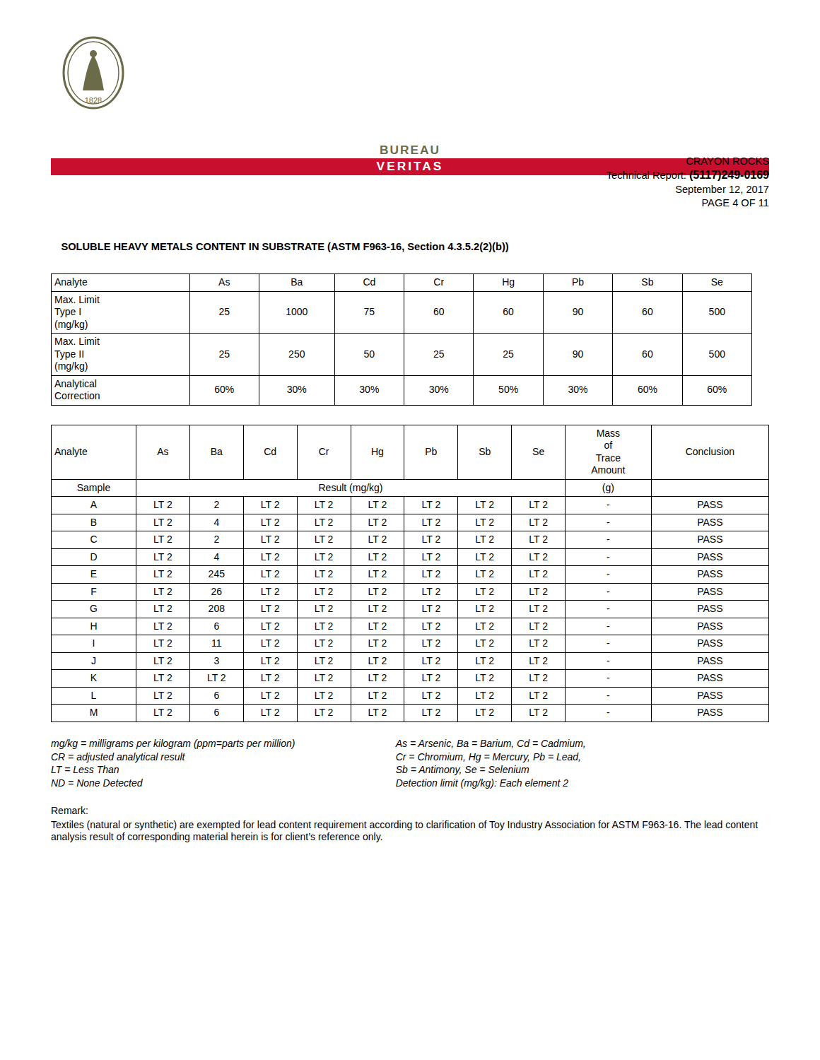1828
BUREAU
VERITAS
CRAYON ROCKS
Technical Report: (5117)249-0169
September 12, 2017
PAGE 4 OF 11
SOLUBLE HEAVY METALS CONTENT IN SUBSTRATE (ASTM F963-16, Section 4.3.5.2(2)(b))
| Analyte | As | Ba | Cd | Cr | Hg | Pb | Sb | Se | |
| Max. Limit Type I (mg/kg) | 25 | 1000 | 75 | 60 | 60 | 90 | 60 | 500 | |
| Max. Limit Type II (mg/kg) | 25 | 250 | 50 | 25 | 25 | 90 | 60 | 500 | |
| Analytical Correction | 60% | 30% | 30% | 30% | 50% | 30% | 60% | 60% | |
| Analyte | As | Ba | Cd | Cr | Hg | Pb | Sb | Se | Mass of Trace Amount | Conclusion |
| Sample | Result (mg/kg) | (g) | |
| A | LT 2 | 2 | LT 2 | LT 2 | LT 2 | LT 2 | LT 2 | LT 2 | - | PASS |
| B | LT 2 | 4 | LT 2 | LT 2 | LT 2 | LT 2 | LT 2 | LT 2 | - | PASS |
| C | LT 2 | 2 | LT 2 | LT 2 | LT 2 | LT 2 | LT 2 | LT 2 | - | PASS |
| D | LT 2 | 4 | LT 2 | LT 2 | LT 2 | LT 2 | LT 2 | LT 2 | - | PASS |
| E | LT 2 | 245 | LT 2 | LT 2 | LT 2 | LT 2 | LT 2 | LT 2 | - | PASS |
| F | LT 2 | 26 | LT 2 | LT 2 | LT 2 | LT 2 | LT 2 | LT 2 | - | PASS |
| G | LT 2 | 208 | LT 2 | LT 2 | LT 2 | LT 2 | LT 2 | LT 2 | - | PASS |
| H | LT 2 | 6 | LT 2 | LT 2 | LT 2 | LT 2 | LT 2 | LT 2 | - | PASS |
| I | LT 2 | 11 | LT 2 | LT 2 | LT 2 | LT 2 | LT 2 | LT 2 | - | PASS |
| J | LT 2 | 3 | LT 2 | LT 2 | LT 2 | LT 2 | LT 2 | LT 2 | - | PASS |
| K | LT 2 | LT 2 | LT 2 | LT 2 | LT 2 | LT 2 | LT 2 | LT 2 | - | PASS |
| L | LT 2 | 6 | LT 2 | LT 2 | LT 2 | LT 2 | LT 2 | LT 2 | - | PASS |
| M | LT 2 | 6 | LT 2 | LT 2 | LT 2 | LT 2 | LT 2 | LT 2 | - | PASS |
| mg/kg = milligrams per kilogram (ppm=parts per million) | As = Arsenic, Ba = Barium, Cd = Cadmium, |
| CR = adjusted analytical result | Cr = Chromium, Hg = Mercury, Pb = Lead, |
| LT = Less Than | Sb = Antimony, Se = Selenium |
| ND = None Detected | Detection limit (mg/kg): Each element 2 |
Remark:
Textiles (natural or synthetic) are exempted for lead content requirement according to clarification of Toy Industry Association for ASTM F963-16. The lead content analysis result of corresponding material herein is for client’s reference only.